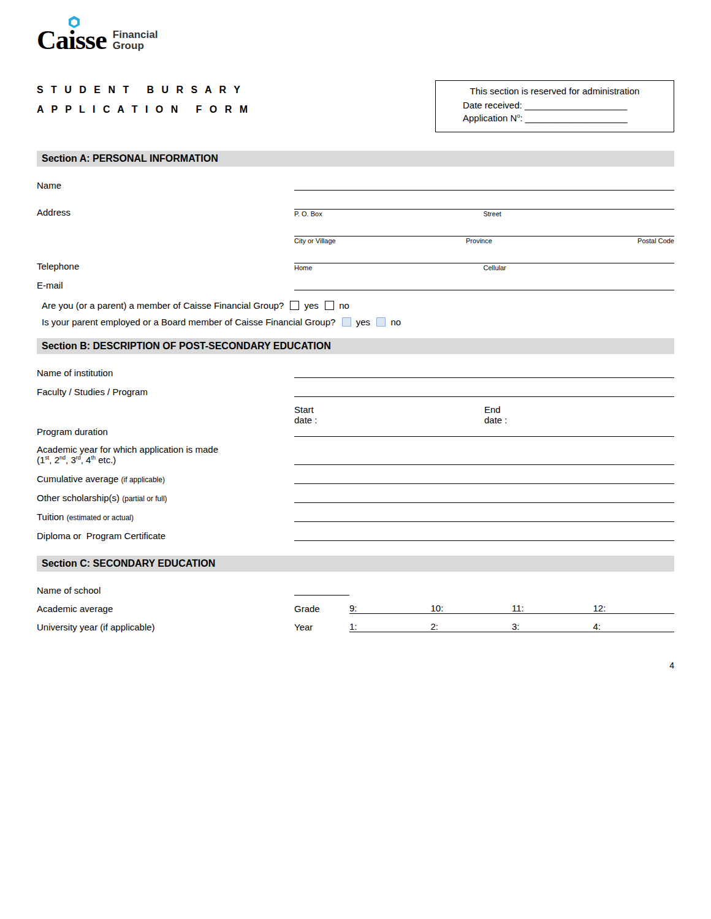Caisse
Financial
Group
S T U D E N T B U R S A R Y
A P P L I C A T I O N F O R M
This section is reserved for administration
Date received: ____________________
Application No: ____________________
Section A: PERSONAL INFORMATION
| Name | |
| Address | P. O. Box Street |
| | City or Village Province Postal Code |
| Telephone | Home Cellular |
| E-mail | |
Are you (or a parent) a member of Caisse Financial Group? yes no
Is your parent employed or a Board member of Caisse Financial Group? yes no
Section B: DESCRIPTION OF POST-SECONDARY EDUCATION
| Name of institution | |
| Faculty / Studies / Program | |
| Program duration | Start date : End date : |
| Academic year for which application is made (1 st , 2 nd , 3 rd , 4 th etc.) | |
| Cumulative average (if applicable) | |
| Other scholarship(s) (partial or full) | |
| Tuition (estimated or actual) | |
| Diploma or Program Certificate | |
Section C: SECONDARY EDUCATION
| Name of school | |
| Academic average | Grade | 9: 10: 11: 12: |
| University year (if applicable) | Year | 1: 2: 3: 4: |
4